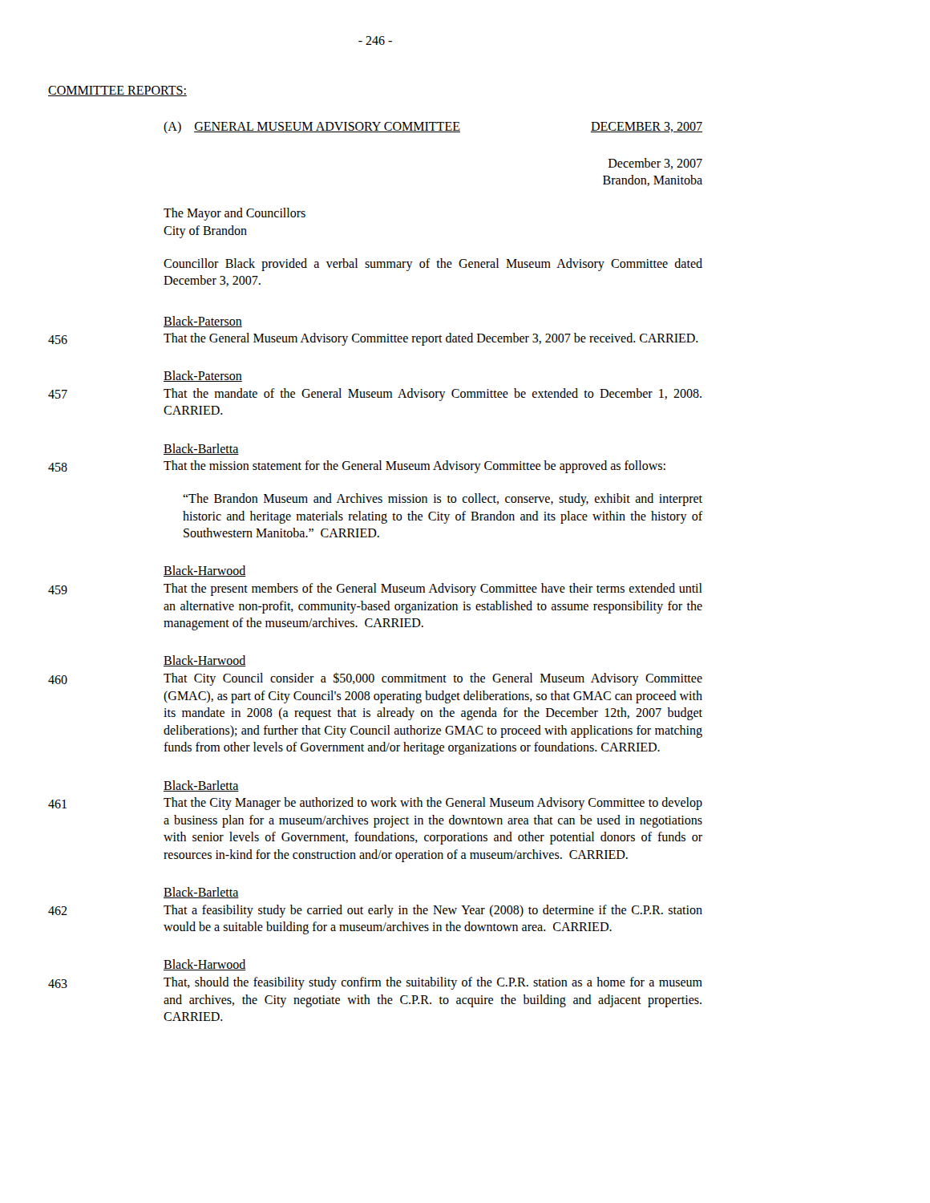- 246 -
COMMITTEE REPORTS:
(A) GENERAL MUSEUM ADVISORY COMMITTEE DECEMBER 3, 2007
December 3, 2007
Brandon, Manitoba
The Mayor and Councillors
City of Brandon
Councillor Black provided a verbal summary of the General Museum Advisory Committee dated December 3, 2007.
456
Black-Paterson
That the General Museum Advisory Committee report dated December 3, 2007 be received. CARRIED.
457
Black-Paterson
That the mandate of the General Museum Advisory Committee be extended to December 1, 2008. CARRIED.
458
Black-Barletta
That the mission statement for the General Museum Advisory Committee be approved as follows:
“The Brandon Museum and Archives mission is to collect, conserve, study, exhibit and interpret historic and heritage materials relating to the City of Brandon and its place within the history of Southwestern Manitoba.” CARRIED.
459
Black-Harwood
That the present members of the General Museum Advisory Committee have their terms extended until an alternative non-profit, community-based organization is established to assume responsibility for the management of the museum/archives. CARRIED.
460
Black-Harwood
That City Council consider a $50,000 commitment to the General Museum Advisory Committee (GMAC), as part of City Council's 2008 operating budget deliberations, so that GMAC can proceed with its mandate in 2008 (a request that is already on the agenda for the December 12th, 2007 budget deliberations); and further that City Council authorize GMAC to proceed with applications for matching funds from other levels of Government and/or heritage organizations or foundations. CARRIED.
461
Black-Barletta
That the City Manager be authorized to work with the General Museum Advisory Committee to develop a business plan for a museum/archives project in the downtown area that can be used in negotiations with senior levels of Government, foundations, corporations and other potential donors of funds or resources in-kind for the construction and/or operation of a museum/archives. CARRIED.
462
Black-Barletta
That a feasibility study be carried out early in the New Year (2008) to determine if the C.P.R. station would be a suitable building for a museum/archives in the downtown area. CARRIED.
463
Black-Harwood
That, should the feasibility study confirm the suitability of the C.P.R. station as a home for a museum and archives, the City negotiate with the C.P.R. to acquire the building and adjacent properties. CARRIED.